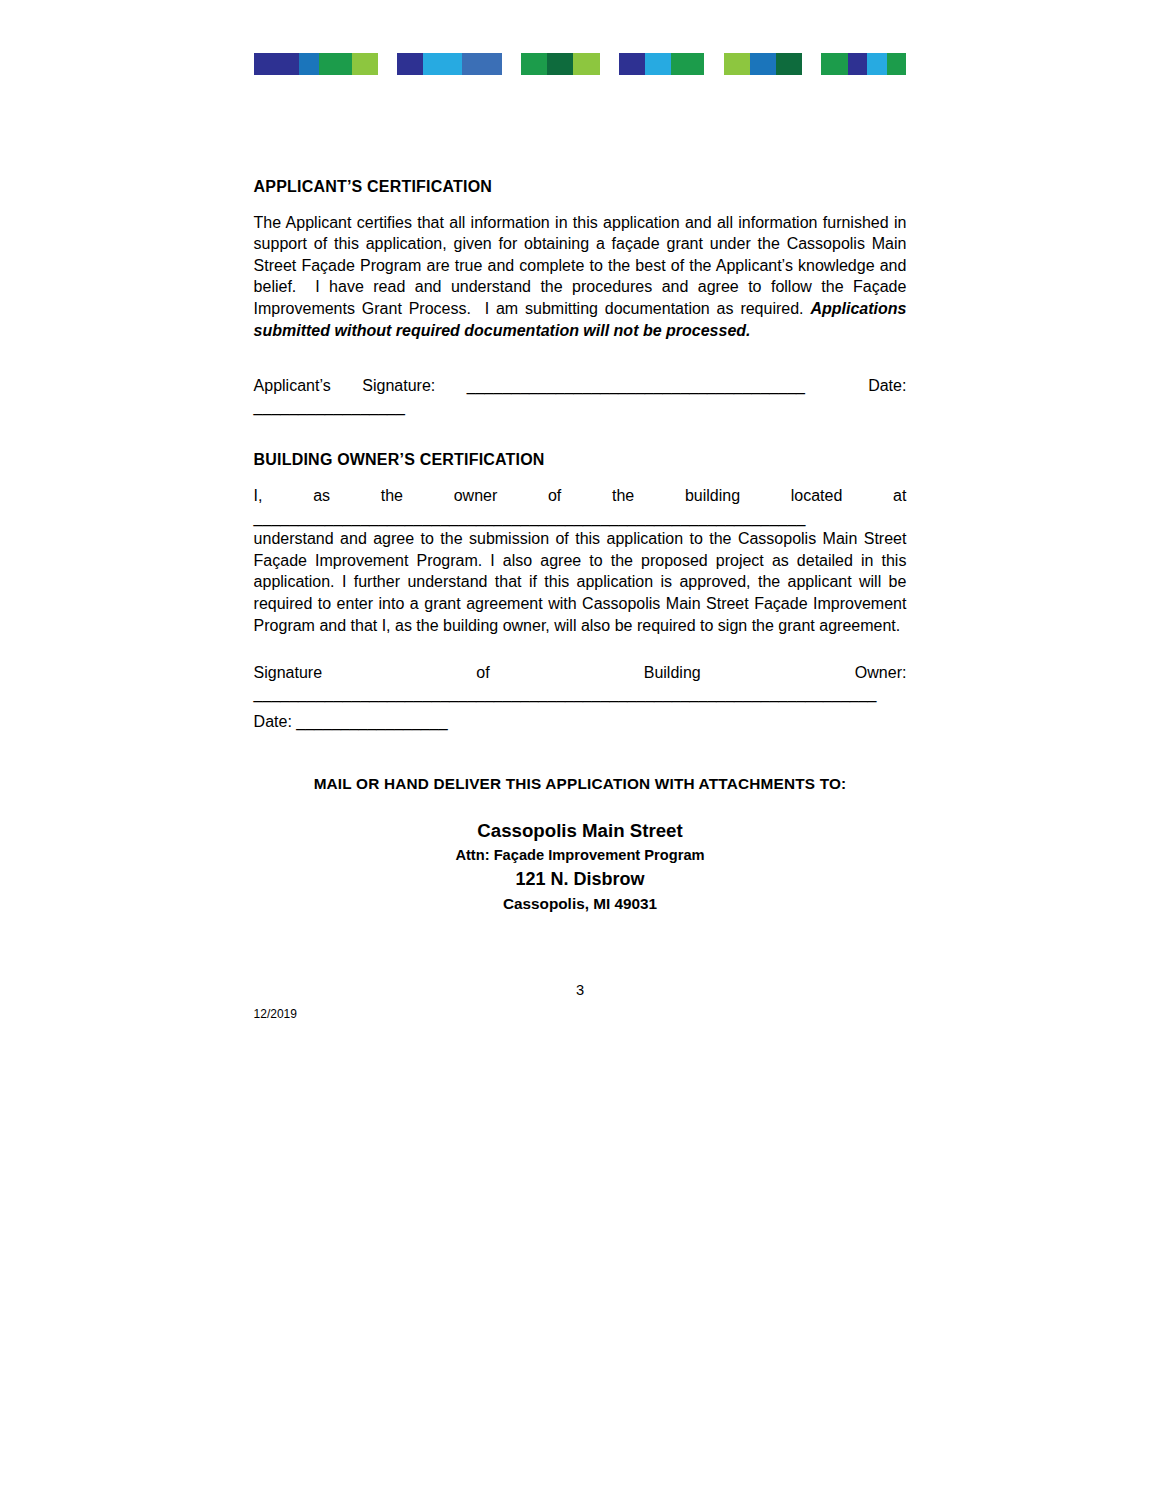APPLICANT’S CERTIFICATION
The Applicant certifies that all information in this application and all information furnished in support of this application, given for obtaining a façade grant under the Cassopolis Main Street Façade Program are true and complete to the best of the Applicant’s knowledge and belief. I have read and understand the procedures and agree to follow the Façade Improvements Grant Process. I am submitting documentation as required. Applications submitted without required documentation will not be processed.
Applicant’s Signature: ______________________________________ Date: _________________
BUILDING OWNER’S CERTIFICATION
I, as the owner of the building located at ______________________________________________________________
understand and agree to the submission of this application to the Cassopolis Main Street Façade Improvement Program. I also agree to the proposed project as detailed in this application. I further understand that if this application is approved, the applicant will be required to enter into a grant agreement with Cassopolis Main Street Façade Improvement Program and that I, as the building owner, will also be required to sign the grant agreement.
Signature of Building Owner: ______________________________________________________________________
Date: _________________
MAIL OR HAND DELIVER THIS APPLICATION WITH ATTACHMENTS TO:
Cassopolis Main Street
Attn: Façade Improvement Program
121 N. Disbrow
Cassopolis, MI 49031
3
12/2019